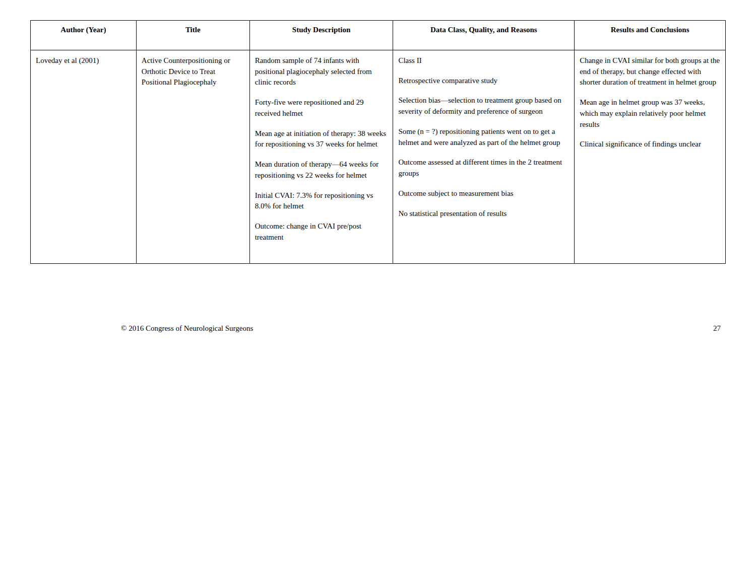| Author (Year) | Title | Study Description | Data Class, Quality, and Reasons | Results and Conclusions |
| --- | --- | --- | --- | --- |
| Loveday et al (2001) | Active Counterpositioning or Orthotic Device to Treat Positional Plagiocephaly | Random sample of 74 infants with positional plagiocephaly selected from clinic records Forty-five were repositioned and 29 received helmet Mean age at initiation of therapy: 38 weeks for repositioning vs 37 weeks for helmet Mean duration of therapy—64 weeks for repositioning vs 22 weeks for helmet Initial CVAI: 7.3% for repositioning vs 8.0% for helmet Outcome: change in CVAI pre/post treatment | Class II Retrospective comparative study Selection bias—selection to treatment group based on severity of deformity and preference of surgeon Some (n = ?) repositioning patients went on to get a helmet and were analyzed as part of the helmet group Outcome assessed at different times in the 2 treatment groups Outcome subject to measurement bias No statistical presentation of results | Change in CVAI similar for both groups at the end of therapy, but change effected with shorter duration of treatment in helmet group Mean age in helmet group was 37 weeks, which may explain relatively poor helmet results Clinical significance of findings unclear |
© 2016 Congress of Neurological Surgeons 27